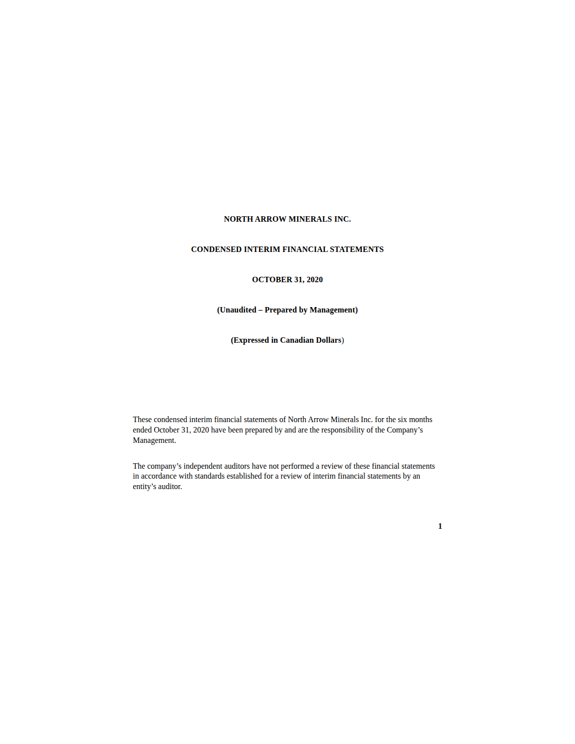NORTH ARROW MINERALS INC.
CONDENSED INTERIM FINANCIAL STATEMENTS
OCTOBER 31, 2020
(Unaudited – Prepared by Management)
(Expressed in Canadian Dollars)
These condensed interim financial statements of North Arrow Minerals Inc. for the six months ended October 31, 2020 have been prepared by and are the responsibility of the Company’s Management.
The company’s independent auditors have not performed a review of these financial statements in accordance with standards established for a review of interim financial statements by an entity’s auditor.
1